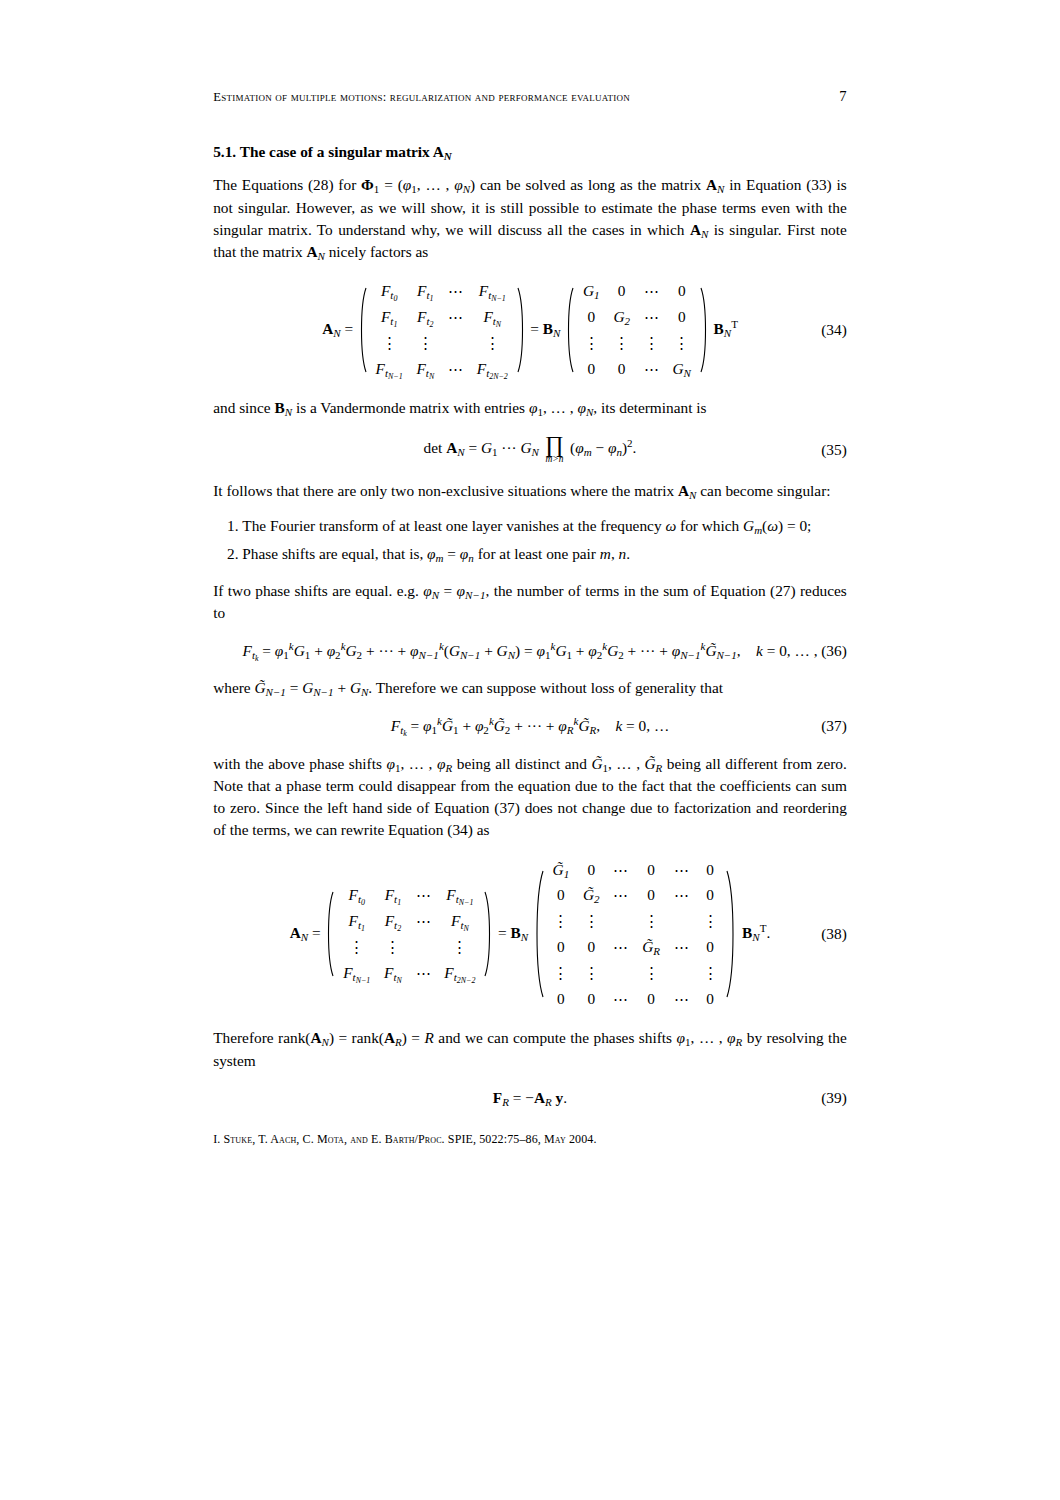Estimation of multiple motions: regularization and performance evaluation 7
5.1. The case of a singular matrix AN
The Equations (28) for Φ1 = (φ1, … , φN) can be solved as long as the matrix AN in Equation (33) is not singular. However, as we will show, it is still possible to estimate the phase terms even with the singular matrix. To understand why, we will discuss all the cases in which AN is singular. First note that the matrix AN nicely factors as
AN =
| F t 0 | F t 1 | ⋯ | F t N−1 |
| F t 1 | F t 2 | ⋯ | F t N |
| ⋮ | ⋮ | | ⋮ |
| F t N−1 | F t N | ⋯ | F t 2N−2 |
= BN
| G 1 | 0 | ⋯ | 0 |
| 0 | G 2 | ⋯ | 0 |
| ⋮ | ⋮ | ⋮ | ⋮ |
| 0 | 0 | ⋯ | G N |
BNT
(34)
and since BN is a Vandermonde matrix with entries φ1, … , φN, its determinant is
det AN = G1 ··· GN ∏m>n (φm − φn)2.
(35)
It follows that there are only two non-exclusive situations where the matrix AN can become singular:
The Fourier transform of at least one layer vanishes at the frequency ω for which Gm(ω) = 0;
Phase shifts are equal, that is, φm = φn for at least one pair m, n.
If two phase shifts are equal. e.g. φN = φN−1, the number of terms in the sum of Equation (27) reduces to
Ftk = φ1kG1 + φ2kG2 + ··· + φN−1k(GN−1 + GN) = φ1kG1 + φ2kG2 + ··· + φN−1kG̃N−1, k = 0, … ,
(36)
where G̃N−1 = GN−1 + GN. Therefore we can suppose without loss of generality that
Ftk = φ1kG̃1 + φ2kG̃2 + ··· + φRkG̃R, k = 0, …
(37)
with the above phase shifts φ1, … , φR being all distinct and G̃1, … , G̃R being all different from zero. Note that a phase term could disappear from the equation due to the fact that the coefficients can sum to zero. Since the left hand side of Equation (37) does not change due to factorization and reordering of the terms, we can rewrite Equation (34) as
AN =
| F t 0 | F t 1 | ⋯ | F t N−1 |
| F t 1 | F t 2 | ⋯ | F t N |
| ⋮ | ⋮ | | ⋮ |
| F t N−1 | F t N | ⋯ | F t 2N−2 |
= BN
| G̃ 1 | 0 | ⋯ | 0 | ⋯ | 0 |
| 0 | G̃ 2 | ⋯ | 0 | ⋯ | 0 |
| ⋮ | ⋮ | | ⋮ | | ⋮ |
| 0 | 0 | ⋯ | G̃ R | ⋯ | 0 |
| ⋮ | ⋮ | | ⋮ | | ⋮ |
| 0 | 0 | ⋯ | 0 | ⋯ | 0 |
BNT.
(38)
Therefore rank(AN) = rank(AR) = R and we can compute the phases shifts φ1, … , φR by resolving the system
FR = −AR y.
(39)
I. Stuke, T. Aach, C. Mota, and E. Barth/Proc. SPIE, 5022:75–86, May 2004.